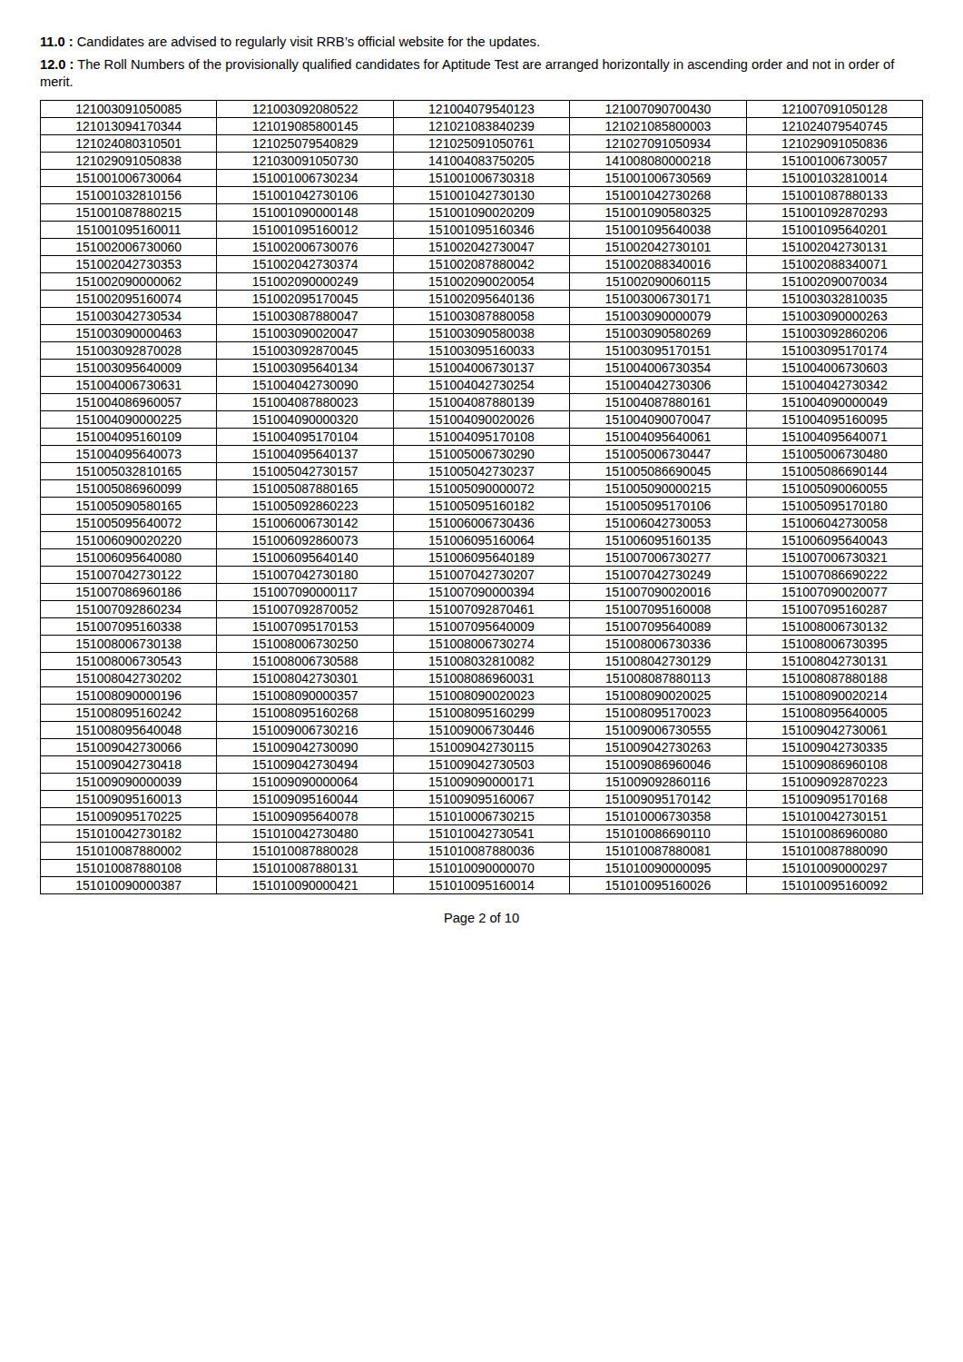11.0 : Candidates are advised to regularly visit RRB’s official website for the updates.
12.0 : The Roll Numbers of the provisionally qualified candidates for Aptitude Test are arranged horizontally in ascending order and not in order of merit.
| 121003091050085 | 121003092080522 | 121004079540123 | 121007090700430 | 121007091050128 |
| 121013094170344 | 121019085800145 | 121021083840239 | 121021085800003 | 121024079540745 |
| 121024080310501 | 121025079540829 | 121025091050761 | 121027091050934 | 121029091050836 |
| 121029091050838 | 121030091050730 | 141004083750205 | 141008080000218 | 151001006730057 |
| 151001006730064 | 151001006730234 | 151001006730318 | 151001006730569 | 151001032810014 |
| 151001032810156 | 151001042730106 | 151001042730130 | 151001042730268 | 151001087880133 |
| 151001087880215 | 151001090000148 | 151001090020209 | 151001090580325 | 151001092870293 |
| 151001095160011 | 151001095160012 | 151001095160346 | 151001095640038 | 151001095640201 |
| 151002006730060 | 151002006730076 | 151002042730047 | 151002042730101 | 151002042730131 |
| 151002042730353 | 151002042730374 | 151002087880042 | 151002088340016 | 151002088340071 |
| 151002090000062 | 151002090000249 | 151002090020054 | 151002090060115 | 151002090070034 |
| 151002095160074 | 151002095170045 | 151002095640136 | 151003006730171 | 151003032810035 |
| 151003042730534 | 151003087880047 | 151003087880058 | 151003090000079 | 151003090000263 |
| 151003090000463 | 151003090020047 | 151003090580038 | 151003090580269 | 151003092860206 |
| 151003092870028 | 151003092870045 | 151003095160033 | 151003095170151 | 151003095170174 |
| 151003095640009 | 151003095640134 | 151004006730137 | 151004006730354 | 151004006730603 |
| 151004006730631 | 151004042730090 | 151004042730254 | 151004042730306 | 151004042730342 |
| 151004086960057 | 151004087880023 | 151004087880139 | 151004087880161 | 151004090000049 |
| 151004090000225 | 151004090000320 | 151004090020026 | 151004090070047 | 151004095160095 |
| 151004095160109 | 151004095170104 | 151004095170108 | 151004095640061 | 151004095640071 |
| 151004095640073 | 151004095640137 | 151005006730290 | 151005006730447 | 151005006730480 |
| 151005032810165 | 151005042730157 | 151005042730237 | 151005086690045 | 151005086690144 |
| 151005086960099 | 151005087880165 | 151005090000072 | 151005090000215 | 151005090060055 |
| 151005090580165 | 151005092860223 | 151005095160182 | 151005095170106 | 151005095170180 |
| 151005095640072 | 151006006730142 | 151006006730436 | 151006042730053 | 151006042730058 |
| 151006090020220 | 151006092860073 | 151006095160064 | 151006095160135 | 151006095640043 |
| 151006095640080 | 151006095640140 | 151006095640189 | 151007006730277 | 151007006730321 |
| 151007042730122 | 151007042730180 | 151007042730207 | 151007042730249 | 151007086690222 |
| 151007086960186 | 151007090000117 | 151007090000394 | 151007090020016 | 151007090020077 |
| 151007092860234 | 151007092870052 | 151007092870461 | 151007095160008 | 151007095160287 |
| 151007095160338 | 151007095170153 | 151007095640009 | 151007095640089 | 151008006730132 |
| 151008006730138 | 151008006730250 | 151008006730274 | 151008006730336 | 151008006730395 |
| 151008006730543 | 151008006730588 | 151008032810082 | 151008042730129 | 151008042730131 |
| 151008042730202 | 151008042730301 | 151008086960031 | 151008087880113 | 151008087880188 |
| 151008090000196 | 151008090000357 | 151008090020023 | 151008090020025 | 151008090020214 |
| 151008095160242 | 151008095160268 | 151008095160299 | 151008095170023 | 151008095640005 |
| 151008095640048 | 151009006730216 | 151009006730446 | 151009006730555 | 151009042730061 |
| 151009042730066 | 151009042730090 | 151009042730115 | 151009042730263 | 151009042730335 |
| 151009042730418 | 151009042730494 | 151009042730503 | 151009086960046 | 151009086960108 |
| 151009090000039 | 151009090000064 | 151009090000171 | 151009092860116 | 151009092870223 |
| 151009095160013 | 151009095160044 | 151009095160067 | 151009095170142 | 151009095170168 |
| 151009095170225 | 151009095640078 | 151010006730215 | 151010006730358 | 151010042730151 |
| 151010042730182 | 151010042730480 | 151010042730541 | 151010086690110 | 151010086960080 |
| 151010087880002 | 151010087880028 | 151010087880036 | 151010087880081 | 151010087880090 |
| 151010087880108 | 151010087880131 | 151010090000070 | 151010090000095 | 151010090000297 |
| 151010090000387 | 151010090000421 | 151010095160014 | 151010095160026 | 151010095160092 |
Page 2 of 10